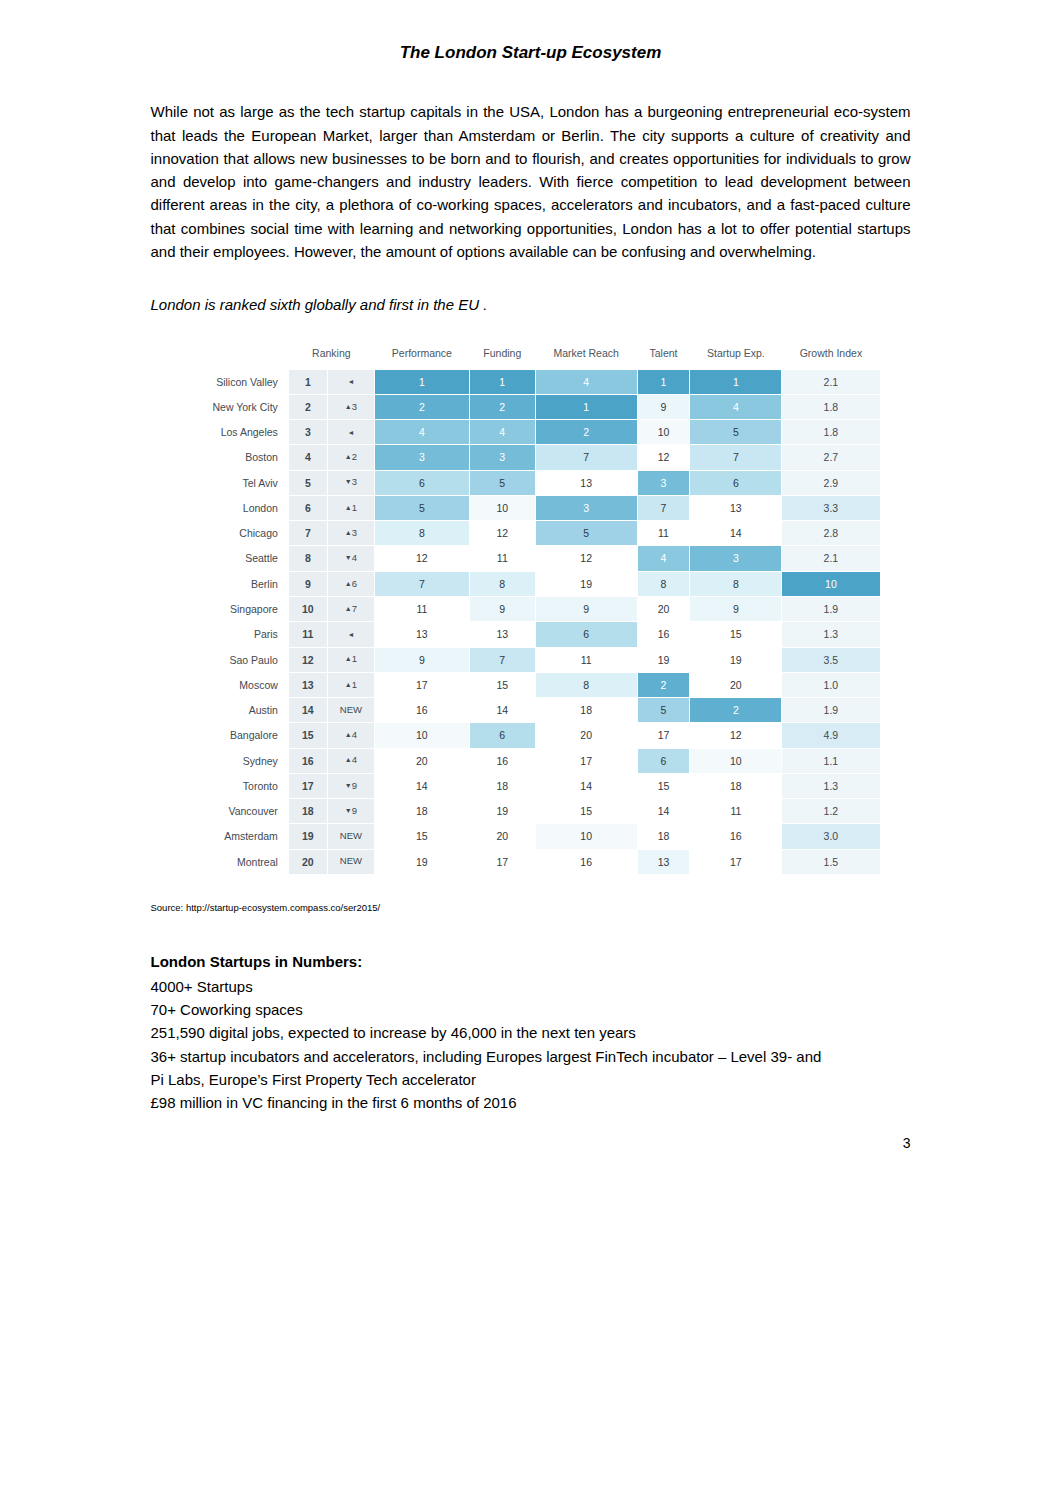The London Start-up Ecosystem
While not as large as the tech startup capitals in the USA, London has a burgeoning entrepreneurial eco-system that leads the European Market, larger than Amsterdam or Berlin. The city supports a culture of creativity and innovation that allows new businesses to be born and to flourish, and creates opportunities for individuals to grow and develop into game-changers and industry leaders. With fierce competition to lead development between different areas in the city, a plethora of co-working spaces, accelerators and incubators, and a fast-paced culture that combines social time with learning and networking opportunities, London has a lot to offer potential startups and their employees. However, the amount of options available can be confusing and overwhelming.
London is ranked sixth globally and first in the EU .
| | Ranking | Performance | Funding | Market Reach | Talent | Startup Exp. | Growth Index |
| --- | --- | --- | --- | --- | --- | --- | --- |
| Silicon Valley | 1 | | 1 | 1 | 4 | 1 | 1 | 2.1 |
| New York City | 2 | 3 | 2 | 2 | 1 | 9 | 4 | 1.8 |
| Los Angeles | 3 | | 4 | 4 | 2 | 10 | 5 | 1.8 |
| Boston | 4 | 2 | 3 | 3 | 7 | 12 | 7 | 2.7 |
| Tel Aviv | 5 | 3 | 6 | 5 | 13 | 3 | 6 | 2.9 |
| London | 6 | 1 | 5 | 10 | 3 | 7 | 13 | 3.3 |
| Chicago | 7 | 3 | 8 | 12 | 5 | 11 | 14 | 2.8 |
| Seattle | 8 | 4 | 12 | 11 | 12 | 4 | 3 | 2.1 |
| Berlin | 9 | 6 | 7 | 8 | 19 | 8 | 8 | 10 |
| Singapore | 10 | 7 | 11 | 9 | 9 | 20 | 9 | 1.9 |
| Paris | 11 | | 13 | 13 | 6 | 16 | 15 | 1.3 |
| Sao Paulo | 12 | 1 | 9 | 7 | 11 | 19 | 19 | 3.5 |
| Moscow | 13 | 1 | 17 | 15 | 8 | 2 | 20 | 1.0 |
| Austin | 14 | NEW | 16 | 14 | 18 | 5 | 2 | 1.9 |
| Bangalore | 15 | 4 | 10 | 6 | 20 | 17 | 12 | 4.9 |
| Sydney | 16 | 4 | 20 | 16 | 17 | 6 | 10 | 1.1 |
| Toronto | 17 | 9 | 14 | 18 | 14 | 15 | 18 | 1.3 |
| Vancouver | 18 | 9 | 18 | 19 | 15 | 14 | 11 | 1.2 |
| Amsterdam | 19 | NEW | 15 | 20 | 10 | 18 | 16 | 3.0 |
| Montreal | 20 | NEW | 19 | 17 | 16 | 13 | 17 | 1.5 |
Source: http://startup-ecosystem.compass.co/ser2015/
London Startups in Numbers:
4000+ Startups
70+ Coworking spaces
251,590 digital jobs, expected to increase by 46,000 in the next ten years
36+ startup incubators and accelerators, including Europes largest FinTech incubator – Level 39- and
Pi Labs, Europe’s First Property Tech accelerator
£98 million in VC financing in the first 6 months of 2016
3